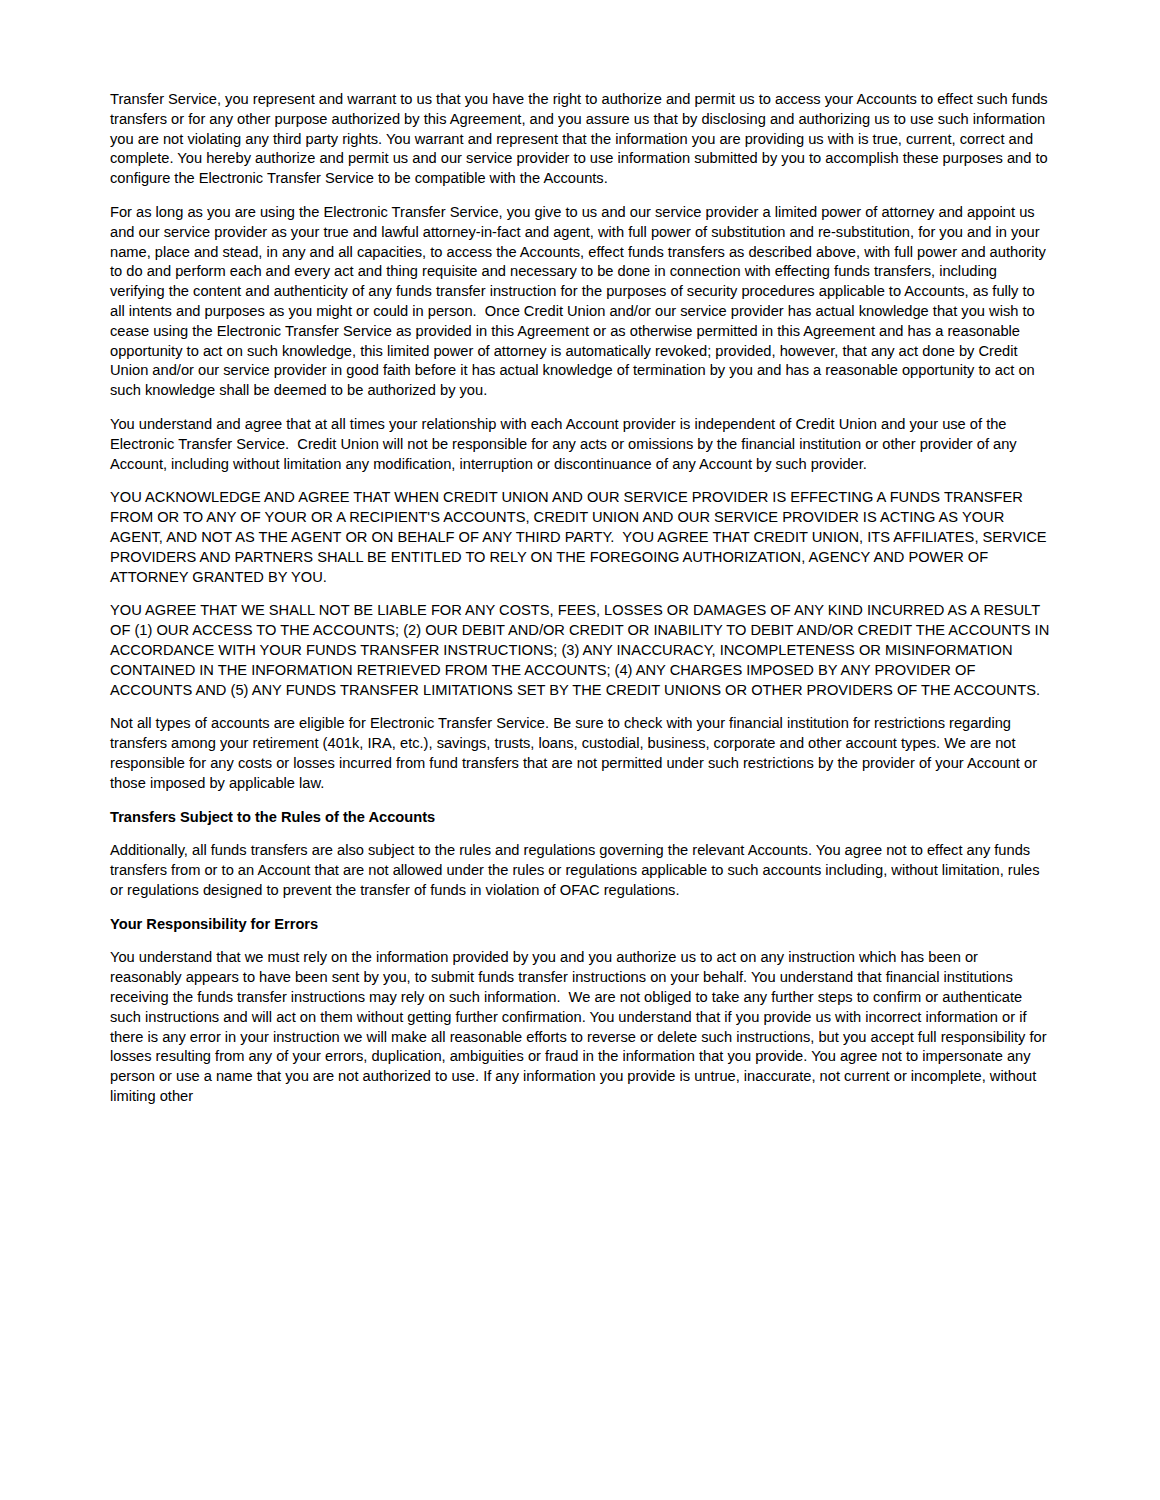Transfer Service, you represent and warrant to us that you have the right to authorize and permit us to access your Accounts to effect such funds transfers or for any other purpose authorized by this Agreement, and you assure us that by disclosing and authorizing us to use such information you are not violating any third party rights. You warrant and represent that the information you are providing us with is true, current, correct and complete. You hereby authorize and permit us and our service provider to use information submitted by you to accomplish these purposes and to configure the Electronic Transfer Service to be compatible with the Accounts.
For as long as you are using the Electronic Transfer Service, you give to us and our service provider a limited power of attorney and appoint us and our service provider as your true and lawful attorney-in-fact and agent, with full power of substitution and re-substitution, for you and in your name, place and stead, in any and all capacities, to access the Accounts, effect funds transfers as described above, with full power and authority to do and perform each and every act and thing requisite and necessary to be done in connection with effecting funds transfers, including verifying the content and authenticity of any funds transfer instruction for the purposes of security procedures applicable to Accounts, as fully to all intents and purposes as you might or could in person. Once Credit Union and/or our service provider has actual knowledge that you wish to cease using the Electronic Transfer Service as provided in this Agreement or as otherwise permitted in this Agreement and has a reasonable opportunity to act on such knowledge, this limited power of attorney is automatically revoked; provided, however, that any act done by Credit Union and/or our service provider in good faith before it has actual knowledge of termination by you and has a reasonable opportunity to act on such knowledge shall be deemed to be authorized by you.
You understand and agree that at all times your relationship with each Account provider is independent of Credit Union and your use of the Electronic Transfer Service. Credit Union will not be responsible for any acts or omissions by the financial institution or other provider of any Account, including without limitation any modification, interruption or discontinuance of any Account by such provider.
You acknowledge and agree that when Credit Union and our service provider is effecting a funds transfer from or to any of your or a recipient's accounts, Credit Union and our service provider is acting as your agent, and not as the agent or on behalf of any third party. You agree that Credit Union, its affiliates, service providers and partners shall be entitled to rely on the foregoing authorization, agency and power of attorney granted by you.
You agree that we shall not be liable for any costs, fees, losses or damages of any kind incurred as a result of (1) our access to the Accounts; (2) our debit and/or credit or inability to debit and/or credit the Accounts in accordance with your funds transfer instructions; (3) any inaccuracy, incompleteness or misinformation contained in the information retrieved from the Accounts; (4) any charges imposed by any provider of Accounts and (5) any funds transfer limitations set by the credit unions or other providers of the Accounts.
Not all types of accounts are eligible for Electronic Transfer Service. Be sure to check with your financial institution for restrictions regarding transfers among your retirement (401k, IRA, etc.), savings, trusts, loans, custodial, business, corporate and other account types. We are not responsible for any costs or losses incurred from fund transfers that are not permitted under such restrictions by the provider of your Account or those imposed by applicable law.
Transfers Subject to the Rules of the Accounts
Additionally, all funds transfers are also subject to the rules and regulations governing the relevant Accounts. You agree not to effect any funds transfers from or to an Account that are not allowed under the rules or regulations applicable to such accounts including, without limitation, rules or regulations designed to prevent the transfer of funds in violation of OFAC regulations.
Your Responsibility for Errors
You understand that we must rely on the information provided by you and you authorize us to act on any instruction which has been or reasonably appears to have been sent by you, to submit funds transfer instructions on your behalf. You understand that financial institutions receiving the funds transfer instructions may rely on such information. We are not obliged to take any further steps to confirm or authenticate such instructions and will act on them without getting further confirmation. You understand that if you provide us with incorrect information or if there is any error in your instruction we will make all reasonable efforts to reverse or delete such instructions, but you accept full responsibility for losses resulting from any of your errors, duplication, ambiguities or fraud in the information that you provide. You agree not to impersonate any person or use a name that you are not authorized to use. If any information you provide is untrue, inaccurate, not current or incomplete, without limiting other